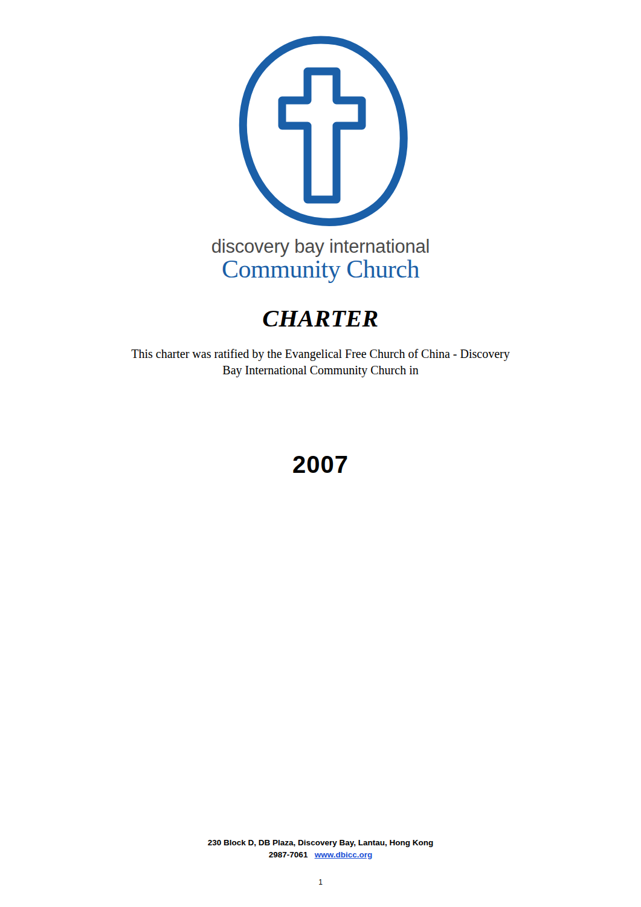discovery bay international
Community Church
CHARTER
This charter was ratified by the Evangelical Free Church of China - Discovery Bay International Community Church in
2007
230 Block D, DB Plaza, Discovery Bay, Lantau, Hong Kong
2987-7061 www.dbicc.org
1